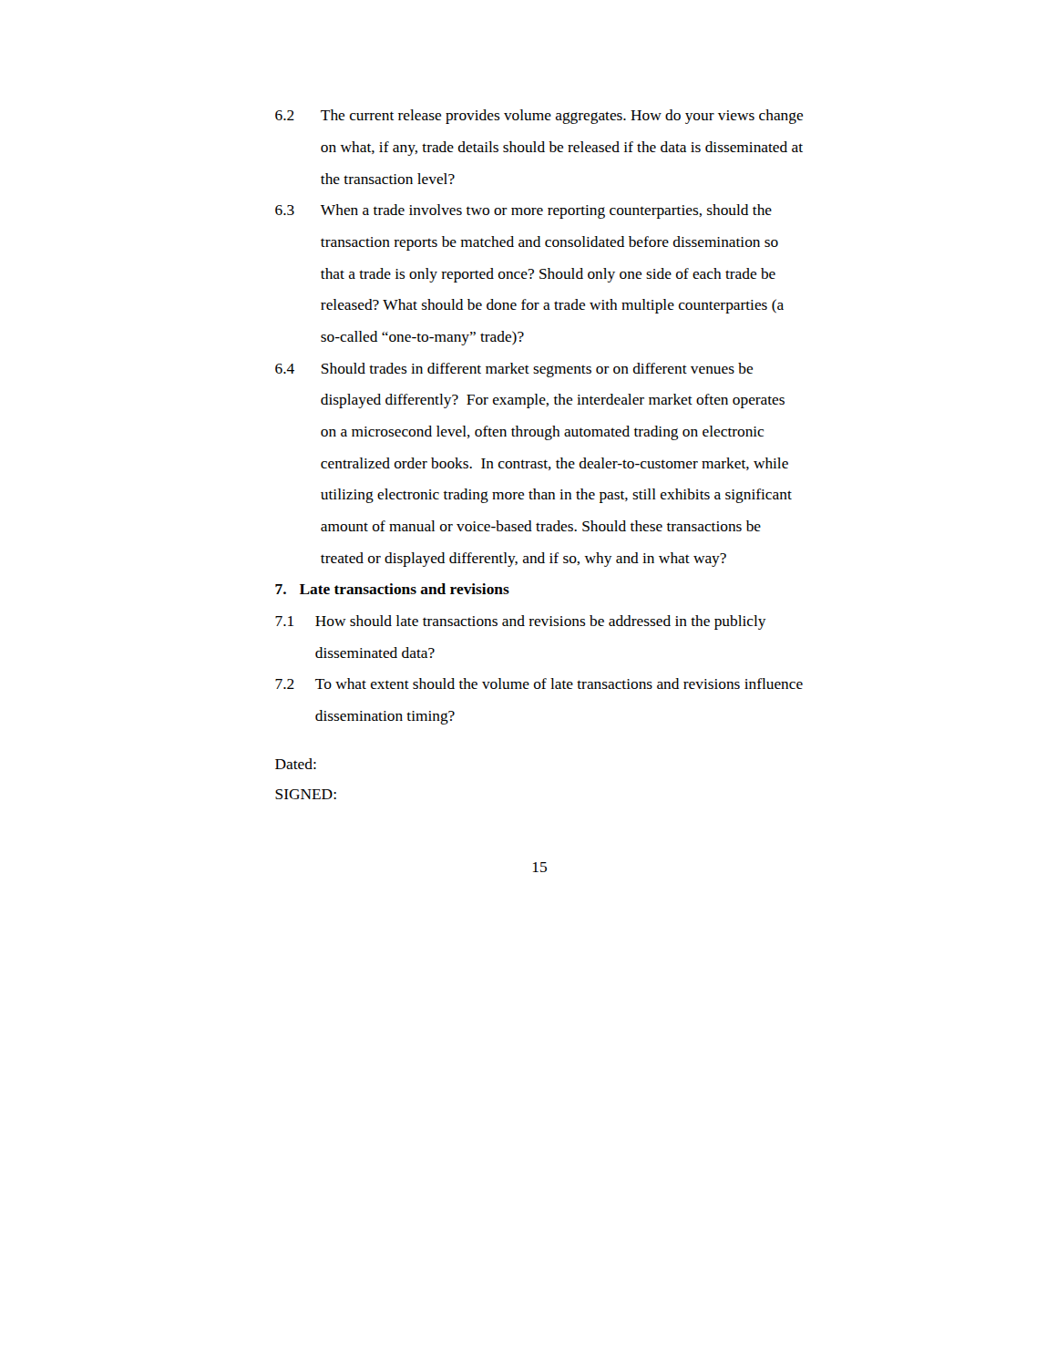6.2 The current release provides volume aggregates. How do your views change on what, if any, trade details should be released if the data is disseminated at the transaction level?
6.3 When a trade involves two or more reporting counterparties, should the transaction reports be matched and consolidated before dissemination so that a trade is only reported once? Should only one side of each trade be released? What should be done for a trade with multiple counterparties (a so-called “one-to-many” trade)?
6.4 Should trades in different market segments or on different venues be displayed differently? For example, the interdealer market often operates on a microsecond level, often through automated trading on electronic centralized order books. In contrast, the dealer-to-customer market, while utilizing electronic trading more than in the past, still exhibits a significant amount of manual or voice-based trades. Should these transactions be treated or displayed differently, and if so, why and in what way?
7. Late transactions and revisions
7.1 How should late transactions and revisions be addressed in the publicly disseminated data?
7.2 To what extent should the volume of late transactions and revisions influence dissemination timing?
Dated:
SIGNED:
15